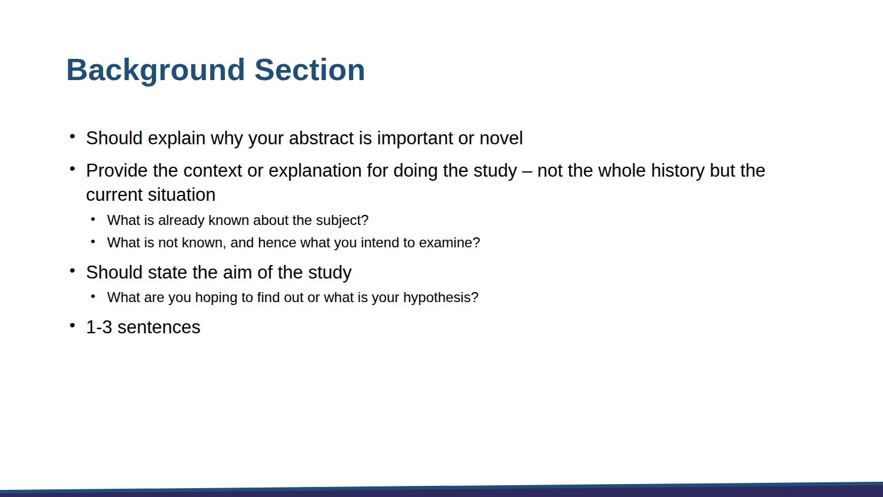Background Section
Should explain why your abstract is important or novel
Provide the context or explanation for doing the study – not the whole history but the current situation
What is already known about the subject?
What is not known, and hence what you intend to examine?
Should state the aim of the study
What are you hoping to find out or what is your hypothesis?
1-3 sentences